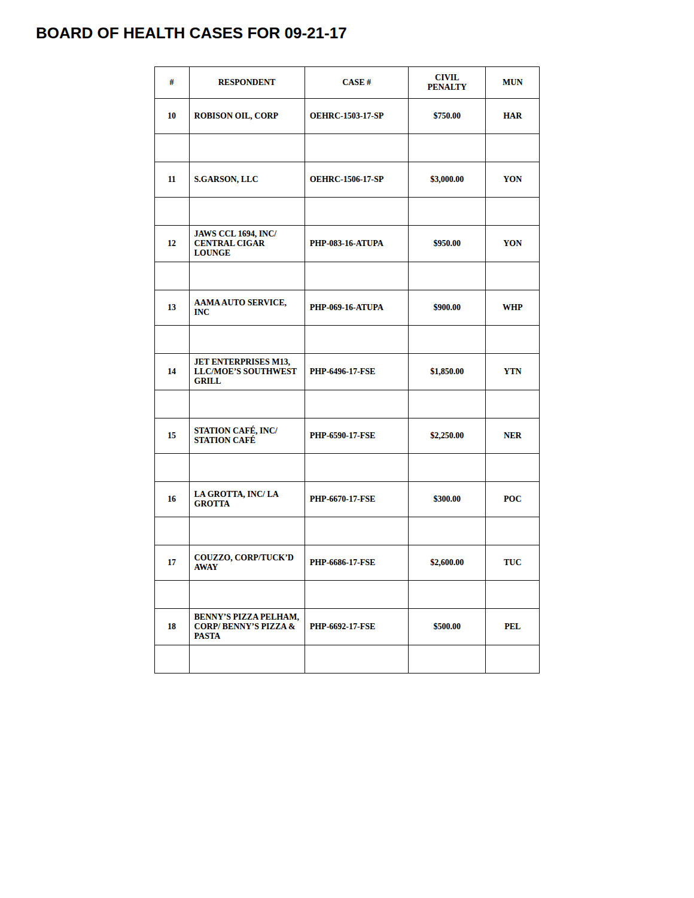BOARD OF HEALTH CASES FOR 09-21-17
| # | RESPONDENT | CASE # | CIVIL PENALTY | MUN |
| --- | --- | --- | --- | --- |
| 10 | ROBISON OIL, CORP | OEHRC-1503-17-SP | $750.00 | HAR |
| 11 | S.GARSON, LLC | OEHRC-1506-17-SP | $3,000.00 | YON |
| 12 | JAWS CCL 1694, INC/ CENTRAL CIGAR LOUNGE | PHP-083-16-ATUPA | $950.00 | YON |
| 13 | AAMA AUTO SERVICE, INC | PHP-069-16-ATUPA | $900.00 | WHP |
| 14 | JET ENTERPRISES M13, LLC/MOE’S SOUTHWEST GRILL | PHP-6496-17-FSE | $1,850.00 | YTN |
| 15 | STATION CAFÉ, INC/ STATION CAFÉ | PHP-6590-17-FSE | $2,250.00 | NER |
| 16 | LA GROTTA, INC/ LA GROTTA | PHP-6670-17-FSE | $300.00 | POC |
| 17 | COUZZO, CORP/TUCK’D AWAY | PHP-6686-17-FSE | $2,600.00 | TUC |
| 18 | BENNY’S PIZZA PELHAM, CORP/ BENNY’S PIZZA & PASTA | PHP-6692-17-FSE | $500.00 | PEL |